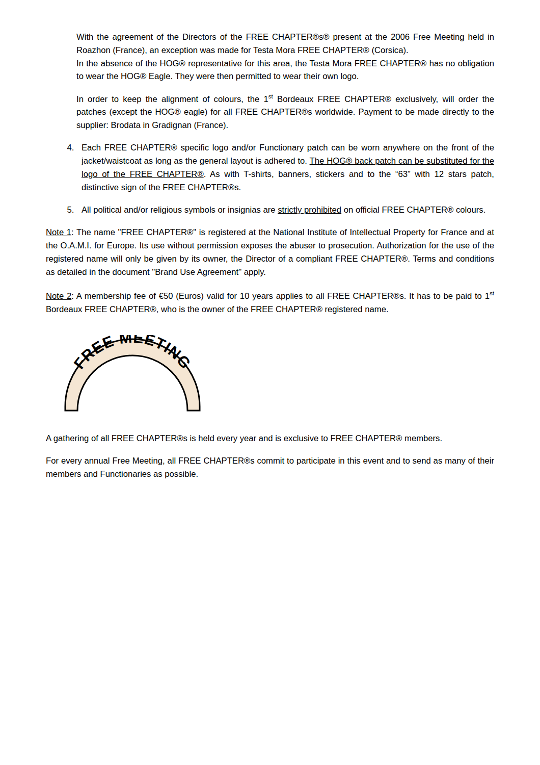With the agreement of the Directors of the FREE CHAPTER®s® present at the 2006 Free Meeting held in Roazhon (France), an exception was made for Testa Mora FREE CHAPTER® (Corsica).
In the absence of the HOG® representative for this area, the Testa Mora FREE CHAPTER® has no obligation to wear the HOG® Eagle. They were then permitted to wear their own logo.
In order to keep the alignment of colours, the 1st Bordeaux FREE CHAPTER® exclusively, will order the patches (except the HOG® eagle) for all FREE CHAPTER®s worldwide. Payment to be made directly to the supplier: Brodata in Gradignan (France).
Each FREE CHAPTER® specific logo and/or Functionary patch can be worn anywhere on the front of the jacket/waistcoat as long as the general layout is adhered to. The HOG® back patch can be substituted for the logo of the FREE CHAPTER®. As with T-shirts, banners, stickers and to the “63” with 12 stars patch, distinctive sign of the FREE CHAPTER®s.
All political and/or religious symbols or insignias are strictly prohibited on official FREE CHAPTER® colours.
Note 1: The name "FREE CHAPTER®" is registered at the National Institute of Intellectual Property for France and at the O.A.M.I. for Europe. Its use without permission exposes the abuser to prosecution. Authorization for the use of the registered name will only be given by its owner, the Director of a compliant FREE CHAPTER®. Terms and conditions as detailed in the document "Brand Use Agreement" apply.
Note 2: A membership fee of €50 (Euros) valid for 10 years applies to all FREE CHAPTER®s. It has to be paid to 1st Bordeaux FREE CHAPTER®, who is the owner of the FREE CHAPTER® registered name.
FREE MEETING
A gathering of all FREE CHAPTER®s is held every year and is exclusive to FREE CHAPTER® members.
For every annual Free Meeting, all FREE CHAPTER®s commit to participate in this event and to send as many of their members and Functionaries as possible.